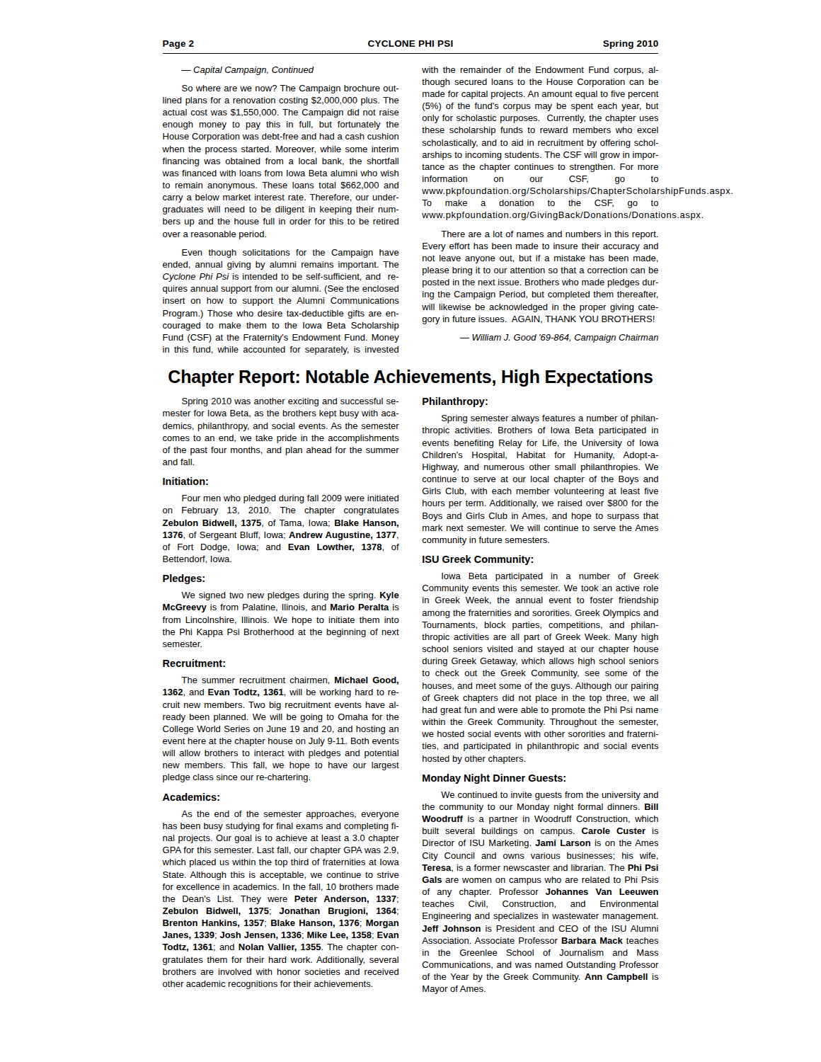Page 2
CYCLONE PHI PSI
Spring 2010
— Capital Campaign, Continued
So where are we now? The Campaign brochure outlined plans for a renovation costing $2,000,000 plus. The actual cost was $1,550,000. The Campaign did not raise enough money to pay this in full, but fortunately the House Corporation was debt-free and had a cash cushion when the process started. Moreover, while some interim financing was obtained from a local bank, the shortfall was financed with loans from Iowa Beta alumni who wish to remain anonymous. These loans total $662,000 and carry a below market interest rate. Therefore, our undergraduates will need to be diligent in keeping their numbers up and the house full in order for this to be retired over a reasonable period.
Even though solicitations for the Campaign have ended, annual giving by alumni remains important. The Cyclone Phi Psi is intended to be self-sufficient, and requires annual support from our alumni. (See the enclosed insert on how to support the Alumni Communications Program.) Those who desire tax-deductible gifts are encouraged to make them to the Iowa Beta Scholarship Fund (CSF) at the Fraternity's Endowment Fund. Money in this fund, while accounted for separately, is invested with the remainder of the Endowment Fund corpus, although secured loans to the House Corporation can be made for capital projects. An amount equal to five percent (5%) of the fund's corpus may be spent each year, but only for scholastic purposes. Currently, the chapter uses these scholarship funds to reward members who excel scholastically, and to aid in recruitment by offering scholarships to incoming students. The CSF will grow in importance as the chapter continues to strengthen. For more information on our CSF, go to www.pkpfoundation.org/Scholarships/ChapterScholarshipFunds.aspx. To make a donation to the CSF, go to www.pkpfoundation.org/GivingBack/Donations/Donations.aspx.
There are a lot of names and numbers in this report. Every effort has been made to insure their accuracy and not leave anyone out, but if a mistake has been made, please bring it to our attention so that a correction can be posted in the next issue. Brothers who made pledges during the Campaign Period, but completed them thereafter, will likewise be acknowledged in the proper giving category in future issues. AGAIN, THANK YOU BROTHERS!
— William J. Good '69-864, Campaign Chairman
Chapter Report: Notable Achievements, High Expectations
Spring 2010 was another exciting and successful semester for Iowa Beta, as the brothers kept busy with academics, philanthropy, and social events. As the semester comes to an end, we take pride in the accomplishments of the past four months, and plan ahead for the summer and fall.
Initiation:
Four men who pledged during fall 2009 were initiated on February 13, 2010. The chapter congratulates Zebulon Bidwell, 1375, of Tama, Iowa; Blake Hanson, 1376, of Sergeant Bluff, Iowa; Andrew Augustine, 1377, of Fort Dodge, Iowa; and Evan Lowther, 1378, of Bettendorf, Iowa.
Pledges:
We signed two new pledges during the spring. Kyle McGreevy is from Palatine, Ilinois, and Mario Peralta is from Lincolnshire, Illinois. We hope to initiate them into the Phi Kappa Psi Brotherhood at the beginning of next semester.
Recruitment:
The summer recruitment chairmen, Michael Good, 1362, and Evan Todtz, 1361, will be working hard to recruit new members. Two big recruitment events have already been planned. We will be going to Omaha for the College World Series on June 19 and 20, and hosting an event here at the chapter house on July 9-11. Both events will allow brothers to interact with pledges and potential new members. This fall, we hope to have our largest pledge class since our re-chartering.
Academics:
As the end of the semester approaches, everyone has been busy studying for final exams and completing final projects. Our goal is to achieve at least a 3.0 chapter GPA for this semester. Last fall, our chapter GPA was 2.9, which placed us within the top third of fraternities at Iowa State. Although this is acceptable, we continue to strive for excellence in academics. In the fall, 10 brothers made the Dean's List. They were Peter Anderson, 1337; Zebulon Bidwell, 1375; Jonathan Brugioni, 1364; Brenton Hankins, 1357; Blake Hanson, 1376; Morgan Janes, 1339; Josh Jensen, 1336; Mike Lee, 1358; Evan Todtz, 1361; and Nolan Vallier, 1355. The chapter congratulates them for their hard work. Additionally, several brothers are involved with honor societies and received other academic recognitions for their achievements.
Philanthropy:
Spring semester always features a number of philanthropic activities. Brothers of Iowa Beta participated in events benefiting Relay for Life, the University of Iowa Children's Hospital, Habitat for Humanity, Adopt-a-Highway, and numerous other small philanthropies. We continue to serve at our local chapter of the Boys and Girls Club, with each member volunteering at least five hours per term. Additionally, we raised over $800 for the Boys and Girls Club in Ames, and hope to surpass that mark next semester. We will continue to serve the Ames community in future semesters.
ISU Greek Community:
Iowa Beta participated in a number of Greek Community events this semester. We took an active role in Greek Week, the annual event to foster friendship among the fraternities and sororities. Greek Olympics and Tournaments, block parties, competitions, and philanthropic activities are all part of Greek Week. Many high school seniors visited and stayed at our chapter house during Greek Getaway, which allows high school seniors to check out the Greek Community, see some of the houses, and meet some of the guys. Although our pairing of Greek chapters did not place in the top three, we all had great fun and were able to promote the Phi Psi name within the Greek Community. Throughout the semester, we hosted social events with other sororities and fraternities, and participated in philanthropic and social events hosted by other chapters.
Monday Night Dinner Guests:
We continued to invite guests from the university and the community to our Monday night formal dinners. Bill Woodruff is a partner in Woodruff Construction, which built several buildings on campus. Carole Custer is Director of ISU Marketing. Jami Larson is on the Ames City Council and owns various businesses; his wife, Teresa, is a former newscaster and librarian. The Phi Psi Gals are women on campus who are related to Phi Psis of any chapter. Professor Johannes Van Leeuwen teaches Civil, Construction, and Environmental Engineering and specializes in wastewater management. Jeff Johnson is President and CEO of the ISU Alumni Association. Associate Professor Barbara Mack teaches in the Greenlee School of Journalism and Mass Communications, and was named Outstanding Professor of the Year by the Greek Community. Ann Campbell is Mayor of Ames.